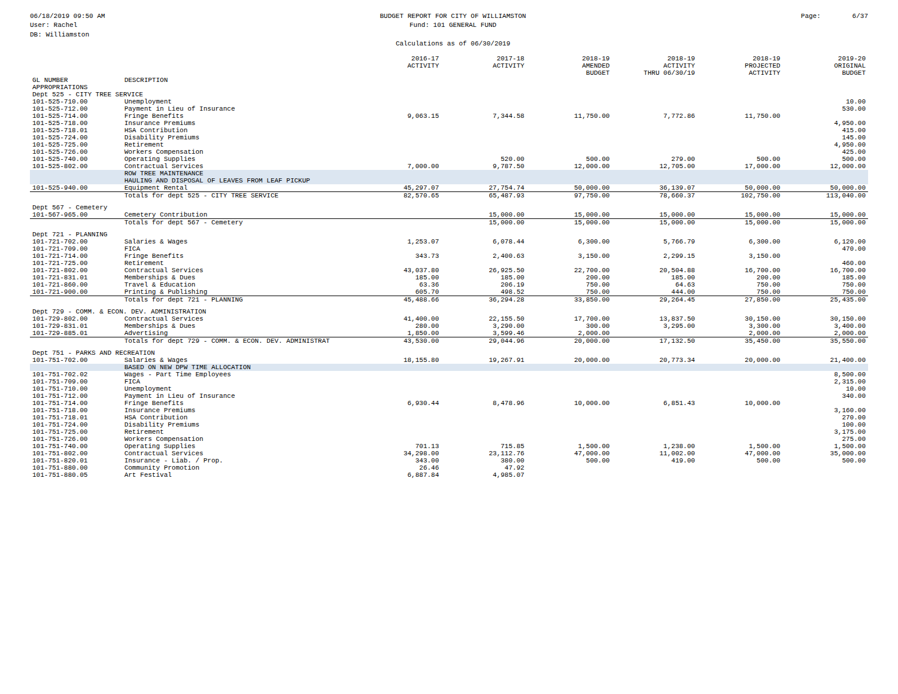06/18/2019 09:50 AM
User: Rachel
DB: Williamston
BUDGET REPORT FOR CITY OF WILLIAMSTON
Fund: 101 GENERAL FUND
Calculations as of 06/30/2019
Page: 6/37
| | | 2016-17 ACTIVITY | 2017-18 ACTIVITY | 2018-19 AMENDED BUDGET | 2018-19 ACTIVITY THRU 06/30/19 | 2018-19 PROJECTED ACTIVITY | 2019-20 ORIGINAL BUDGET |
| --- | --- | --- | --- | --- | --- | --- | --- |
| GL NUMBER | DESCRIPTION | |
| APPROPRIATIONS |
| Dept 525 - CITY TREE SERVICE |
| 101-525-710.00 | Unemployment | | | | | | 10.00 |
| 101-525-712.00 | Payment in Lieu of Insurance | | | | | | 530.00 |
| 101-525-714.00 | Fringe Benefits | 9,063.15 | 7,344.58 | 11,750.00 | 7,772.86 | 11,750.00 | |
| 101-525-718.00 | Insurance Premiums | | | | | | 4,950.00 |
| 101-525-718.01 | HSA Contribution | | | | | | 415.00 |
| 101-525-724.00 | Disability Premiums | | | | | | 145.00 |
| 101-525-725.00 | Retirement | | | | | | 4,950.00 |
| 101-525-726.00 | Workers Compensation | | | | | | 425.00 |
| 101-525-740.00 | Operating Supplies | | 520.00 | 500.00 | 279.00 | 500.00 | 500.00 |
| 101-525-802.00 | Contractual Services | 7,000.00 | 9,787.50 | 12,000.00 | 12,705.00 | 17,000.00 | 12,000.00 |
| | ROW TREE MAINTENANCE |
| | HAULING AND DISPOSAL OF LEAVES FROM LEAF PICKUP |
| 101-525-940.00 | Equipment Rental | 45,297.07 | 27,754.74 | 50,000.00 | 36,139.07 | 50,000.00 | 50,000.00 |
| | Totals for dept 525 - CITY TREE SERVICE | 82,570.65 | 65,487.93 | 97,750.00 | 78,660.37 | 102,750.00 | 113,040.00 |
| Dept 567 - Cemetery |
| 101-567-965.00 | Cemetery Contribution | | 15,000.00 | 15,000.00 | 15,000.00 | 15,000.00 | 15,000.00 |
| | Totals for dept 567 - Cemetery | | 15,000.00 | 15,000.00 | 15,000.00 | 15,000.00 | 15,000.00 |
| Dept 721 - PLANNING |
| 101-721-702.00 | Salaries & Wages | 1,253.07 | 6,078.44 | 6,300.00 | 5,766.79 | 6,300.00 | 6,120.00 |
| 101-721-709.00 | FICA | | | | | | 470.00 |
| 101-721-714.00 | Fringe Benefits | 343.73 | 2,400.63 | 3,150.00 | 2,299.15 | 3,150.00 | |
| 101-721-725.00 | Retirement | | | | | | 460.00 |
| 101-721-802.00 | Contractual Services | 43,037.80 | 26,925.50 | 22,700.00 | 20,504.88 | 16,700.00 | 16,700.00 |
| 101-721-831.01 | Memberships & Dues | 185.00 | 185.00 | 200.00 | 185.00 | 200.00 | 185.00 |
| 101-721-860.00 | Travel & Education | 63.36 | 206.19 | 750.00 | 64.63 | 750.00 | 750.00 |
| 101-721-900.00 | Printing & Publishing | 605.70 | 498.52 | 750.00 | 444.00 | 750.00 | 750.00 |
| | Totals for dept 721 - PLANNING | 45,488.66 | 36,294.28 | 33,850.00 | 29,264.45 | 27,850.00 | 25,435.00 |
| Dept 729 - COMM. & ECON. DEV. ADMINISTRATION |
| 101-729-802.00 | Contractual Services | 41,400.00 | 22,155.50 | 17,700.00 | 13,837.50 | 30,150.00 | 30,150.00 |
| 101-729-831.01 | Memberships & Dues | 280.00 | 3,290.00 | 300.00 | 3,295.00 | 3,300.00 | 3,400.00 |
| 101-729-885.01 | Advertising | 1,850.00 | 3,599.46 | 2,000.00 | | 2,000.00 | 2,000.00 |
| | Totals for dept 729 - COMM. & ECON. DEV. ADMINISTRAT | 43,530.00 | 29,044.96 | 20,000.00 | 17,132.50 | 35,450.00 | 35,550.00 |
| Dept 751 - PARKS AND RECREATION |
| 101-751-702.00 | Salaries & Wages | 18,155.80 | 19,267.91 | 20,000.00 | 20,773.34 | 20,000.00 | 21,400.00 |
| | BASED ON NEW DPW TIME ALLOCATION |
| 101-751-702.02 | Wages - Part Time Employees | | | | | | 8,500.00 |
| 101-751-709.00 | FICA | | | | | | 2,315.00 |
| 101-751-710.00 | Unemployment | | | | | | 10.00 |
| 101-751-712.00 | Payment in Lieu of Insurance | | | | | | 340.00 |
| 101-751-714.00 | Fringe Benefits | 6,930.44 | 8,478.96 | 10,000.00 | 6,851.43 | 10,000.00 | |
| 101-751-718.00 | Insurance Premiums | | | | | | 3,160.00 |
| 101-751-718.01 | HSA Contribution | | | | | | 270.00 |
| 101-751-724.00 | Disability Premiums | | | | | | 100.00 |
| 101-751-725.00 | Retirement | | | | | | 3,175.00 |
| 101-751-726.00 | Workers Compensation | | | | | | 275.00 |
| 101-751-740.00 | Operating Supplies | 701.13 | 715.85 | 1,500.00 | 1,238.00 | 1,500.00 | 1,500.00 |
| 101-751-802.00 | Contractual Services | 34,298.00 | 23,112.76 | 47,000.00 | 11,002.00 | 47,000.00 | 35,000.00 |
| 101-751-820.01 | Insurance - Liab. / Prop. | 343.00 | 380.00 | 500.00 | 419.00 | 500.00 | 500.00 |
| 101-751-880.00 | Community Promotion | 26.46 | 47.92 | | | | |
| 101-751-880.05 | Art Festival | 6,887.84 | 4,985.07 | | | | |